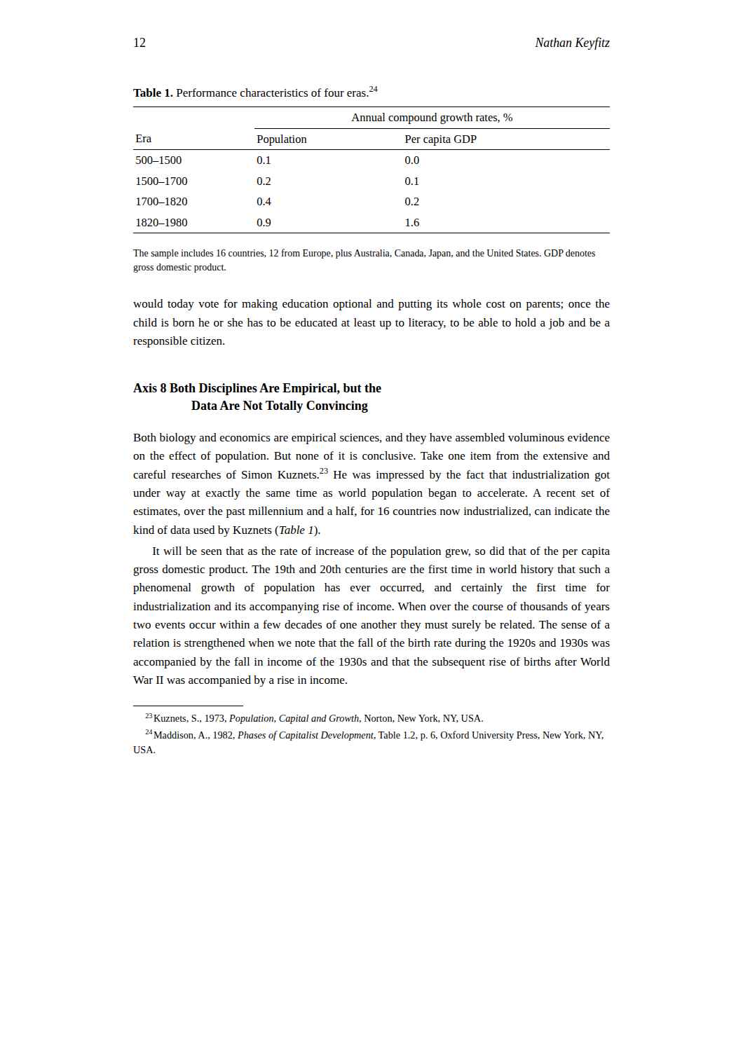12 Nathan Keyfitz
Table 1. Performance characteristics of four eras.24
| | Annual compound growth rates, % |
| Era | Population | Per capita GDP |
| 500–1500 | 0.1 | 0.0 |
| 1500–1700 | 0.2 | 0.1 |
| 1700–1820 | 0.4 | 0.2 |
| 1820–1980 | 0.9 | 1.6 |
The sample includes 16 countries, 12 from Europe, plus Australia, Canada, Japan, and the United States. GDP denotes gross domestic product.
would today vote for making education optional and putting its whole cost on parents; once the child is born he or she has to be educated at least up to literacy, to be able to hold a job and be a responsible citizen.
Axis 8 Both Disciplines Are Empirical, but the Data Are Not Totally Convincing
Both biology and economics are empirical sciences, and they have assembled voluminous evidence on the effect of population. But none of it is conclusive. Take one item from the extensive and careful researches of Simon Kuznets.23 He was impressed by the fact that industrialization got under way at exactly the same time as world population began to accelerate. A recent set of estimates, over the past millennium and a half, for 16 countries now industrialized, can indicate the kind of data used by Kuznets (Table 1).
It will be seen that as the rate of increase of the population grew, so did that of the per capita gross domestic product. The 19th and 20th centuries are the first time in world history that such a phenomenal growth of population has ever occurred, and certainly the first time for industrialization and its accompanying rise of income. When over the course of thousands of years two events occur within a few decades of one another they must surely be related. The sense of a relation is strengthened when we note that the fall of the birth rate during the 1920s and 1930s was accompanied by the fall in income of the 1930s and that the subsequent rise of births after World War II was accompanied by a rise in income.
23Kuznets, S., 1973, Population, Capital and Growth, Norton, New York, NY, USA.
24Maddison, A., 1982, Phases of Capitalist Development, Table 1.2, p. 6, Oxford University Press, New York, NY, USA.